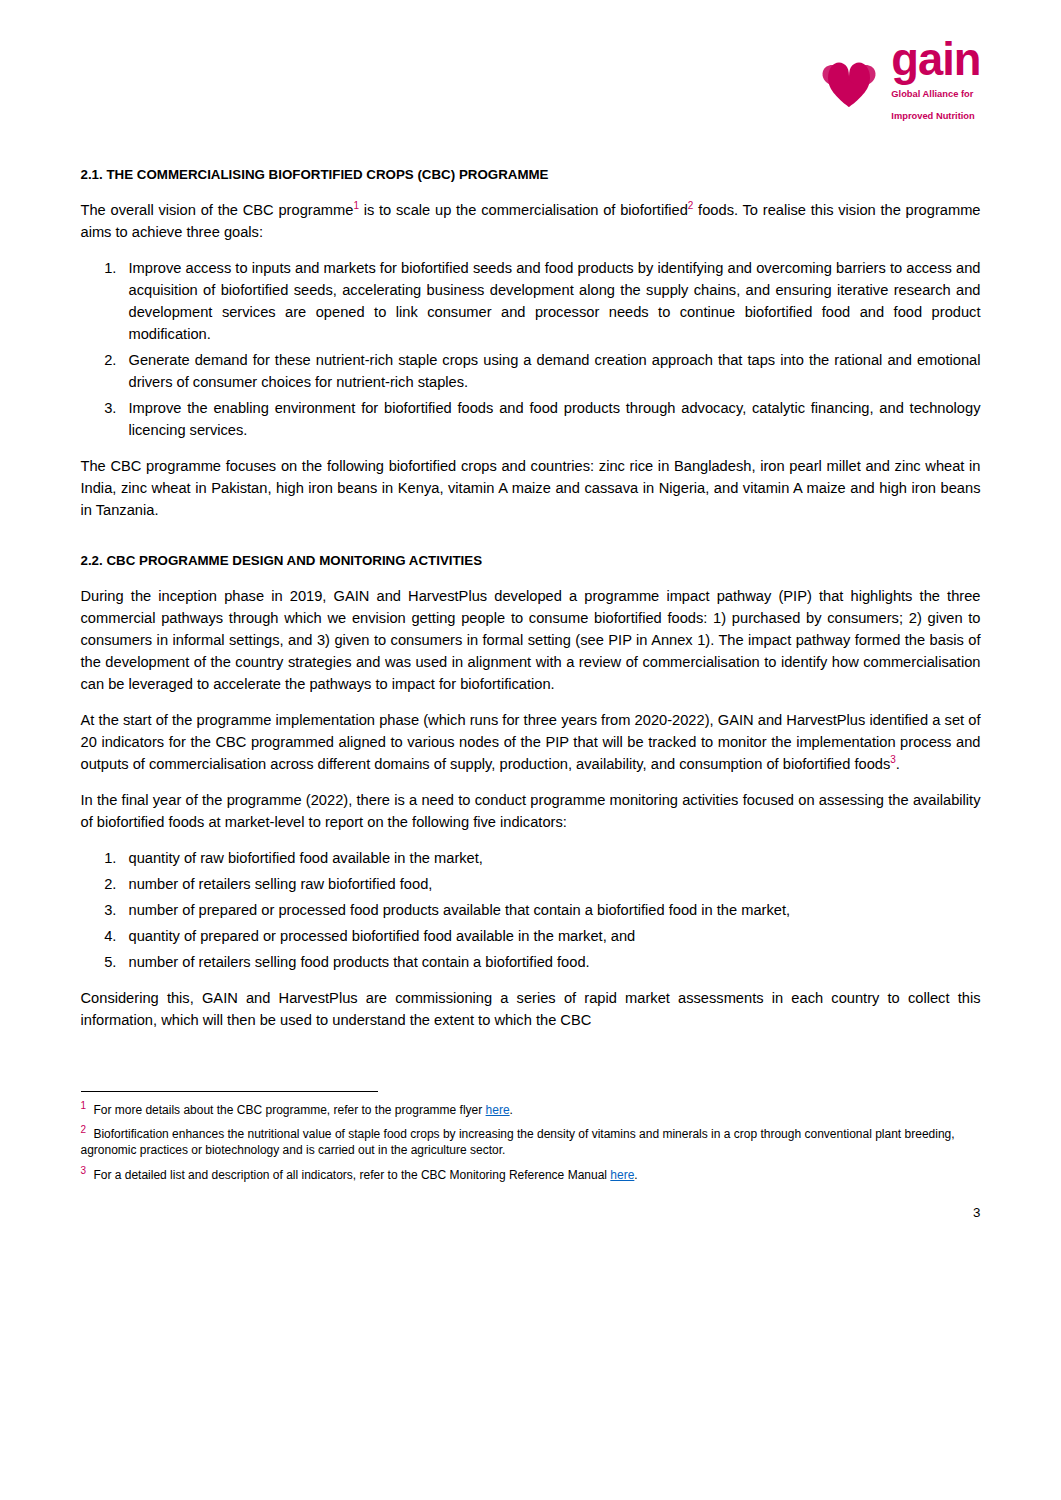gain
Global Alliance for
Improved Nutrition
2.1. The Commercialising Biofortified Crops (CBC) Programme
The overall vision of the CBC programme1 is to scale up the commercialisation of biofortified2 foods. To realise this vision the programme aims to achieve three goals:
Improve access to inputs and markets for biofortified seeds and food products by identifying and overcoming barriers to access and acquisition of biofortified seeds, accelerating business development along the supply chains, and ensuring iterative research and development services are opened to link consumer and processor needs to continue biofortified food and food product modification.
Generate demand for these nutrient-rich staple crops using a demand creation approach that taps into the rational and emotional drivers of consumer choices for nutrient-rich staples.
Improve the enabling environment for biofortified foods and food products through advocacy, catalytic financing, and technology licencing services.
The CBC programme focuses on the following biofortified crops and countries: zinc rice in Bangladesh, iron pearl millet and zinc wheat in India, zinc wheat in Pakistan, high iron beans in Kenya, vitamin A maize and cassava in Nigeria, and vitamin A maize and high iron beans in Tanzania.
2.2. CBC Programme Design and Monitoring Activities
During the inception phase in 2019, GAIN and HarvestPlus developed a programme impact pathway (PIP) that highlights the three commercial pathways through which we envision getting people to consume biofortified foods: 1) purchased by consumers; 2) given to consumers in informal settings, and 3) given to consumers in formal setting (see PIP in Annex 1). The impact pathway formed the basis of the development of the country strategies and was used in alignment with a review of commercialisation to identify how commercialisation can be leveraged to accelerate the pathways to impact for biofortification.
At the start of the programme implementation phase (which runs for three years from 2020-2022), GAIN and HarvestPlus identified a set of 20 indicators for the CBC programmed aligned to various nodes of the PIP that will be tracked to monitor the implementation process and outputs of commercialisation across different domains of supply, production, availability, and consumption of biofortified foods3.
In the final year of the programme (2022), there is a need to conduct programme monitoring activities focused on assessing the availability of biofortified foods at market-level to report on the following five indicators:
quantity of raw biofortified food available in the market,
number of retailers selling raw biofortified food,
number of prepared or processed food products available that contain a biofortified food in the market,
quantity of prepared or processed biofortified food available in the market, and
number of retailers selling food products that contain a biofortified food.
Considering this, GAIN and HarvestPlus are commissioning a series of rapid market assessments in each country to collect this information, which will then be used to understand the extent to which the CBC
1 For more details about the CBC programme, refer to the programme flyer here.
2 Biofortification enhances the nutritional value of staple food crops by increasing the density of vitamins and minerals in a crop through conventional plant breeding, agronomic practices or biotechnology and is carried out in the agriculture sector.
3 For a detailed list and description of all indicators, refer to the CBC Monitoring Reference Manual here.
3